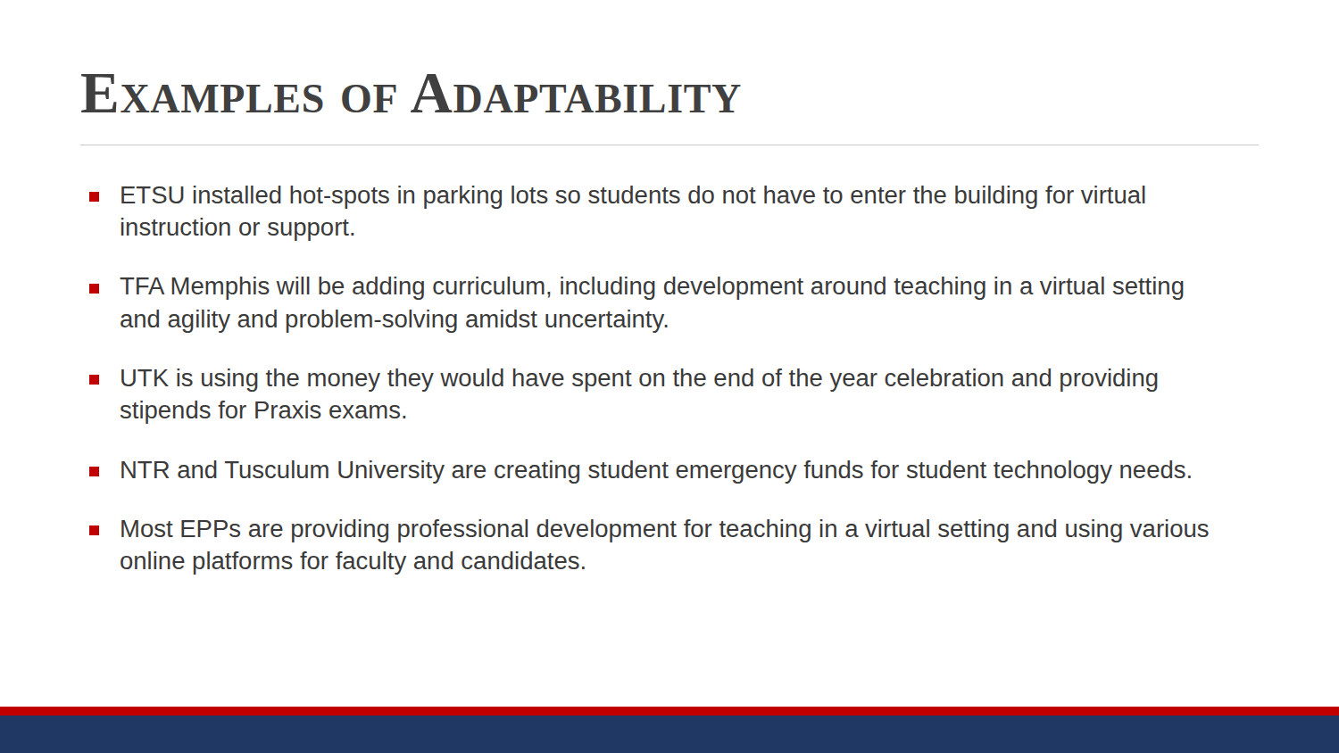Examples of Adaptability
ETSU installed hot-spots in parking lots so students do not have to enter the building for virtual instruction or support.
TFA Memphis will be adding curriculum, including development around teaching in a virtual setting and agility and problem-solving amidst uncertainty.
UTK is using the money they would have spent on the end of the year celebration and providing stipends for Praxis exams.
NTR and Tusculum University are creating student emergency funds for student technology needs.
Most EPPs are providing professional development for teaching in a virtual setting and using various online platforms for faculty and candidates.